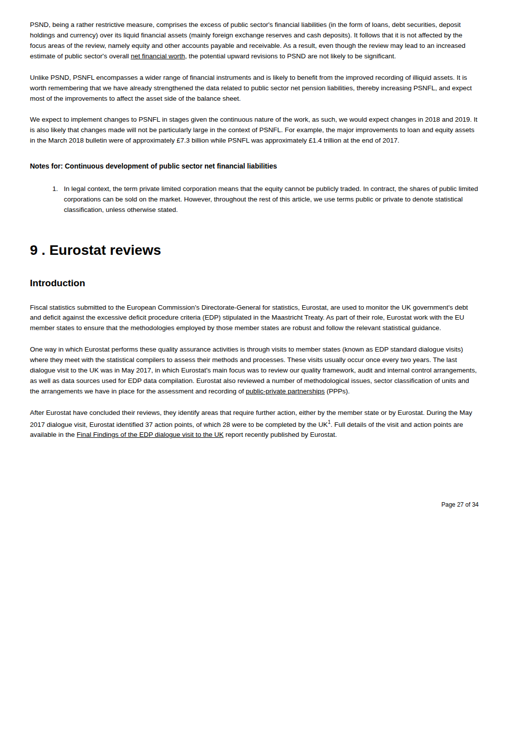PSND, being a rather restrictive measure, comprises the excess of public sector's financial liabilities (in the form of loans, debt securities, deposit holdings and currency) over its liquid financial assets (mainly foreign exchange reserves and cash deposits). It follows that it is not affected by the focus areas of the review, namely equity and other accounts payable and receivable. As a result, even though the review may lead to an increased estimate of public sector's overall net financial worth, the potential upward revisions to PSND are not likely to be significant.
Unlike PSND, PSNFL encompasses a wider range of financial instruments and is likely to benefit from the improved recording of illiquid assets. It is worth remembering that we have already strengthened the data related to public sector net pension liabilities, thereby increasing PSNFL, and expect most of the improvements to affect the asset side of the balance sheet.
We expect to implement changes to PSNFL in stages given the continuous nature of the work, as such, we would expect changes in 2018 and 2019. It is also likely that changes made will not be particularly large in the context of PSNFL. For example, the major improvements to loan and equity assets in the March 2018 bulletin were of approximately £7.3 billion while PSNFL was approximately £1.4 trillion at the end of 2017.
Notes for: Continuous development of public sector net financial liabilities
In legal context, the term private limited corporation means that the equity cannot be publicly traded. In contract, the shares of public limited corporations can be sold on the market. However, throughout the rest of this article, we use terms public or private to denote statistical classification, unless otherwise stated.
9 . Eurostat reviews
Introduction
Fiscal statistics submitted to the European Commission's Directorate-General for statistics, Eurostat, are used to monitor the UK government's debt and deficit against the excessive deficit procedure criteria (EDP) stipulated in the Maastricht Treaty. As part of their role, Eurostat work with the EU member states to ensure that the methodologies employed by those member states are robust and follow the relevant statistical guidance.
One way in which Eurostat performs these quality assurance activities is through visits to member states (known as EDP standard dialogue visits) where they meet with the statistical compilers to assess their methods and processes. These visits usually occur once every two years. The last dialogue visit to the UK was in May 2017, in which Eurostat's main focus was to review our quality framework, audit and internal control arrangements, as well as data sources used for EDP data compilation. Eurostat also reviewed a number of methodological issues, sector classification of units and the arrangements we have in place for the assessment and recording of public-private partnerships (PPPs).
After Eurostat have concluded their reviews, they identify areas that require further action, either by the member state or by Eurostat. During the May 2017 dialogue visit, Eurostat identified 37 action points, of which 28 were to be completed by the UK1. Full details of the visit and action points are available in the Final Findings of the EDP dialogue visit to the UK report recently published by Eurostat.
Page 27 of 34